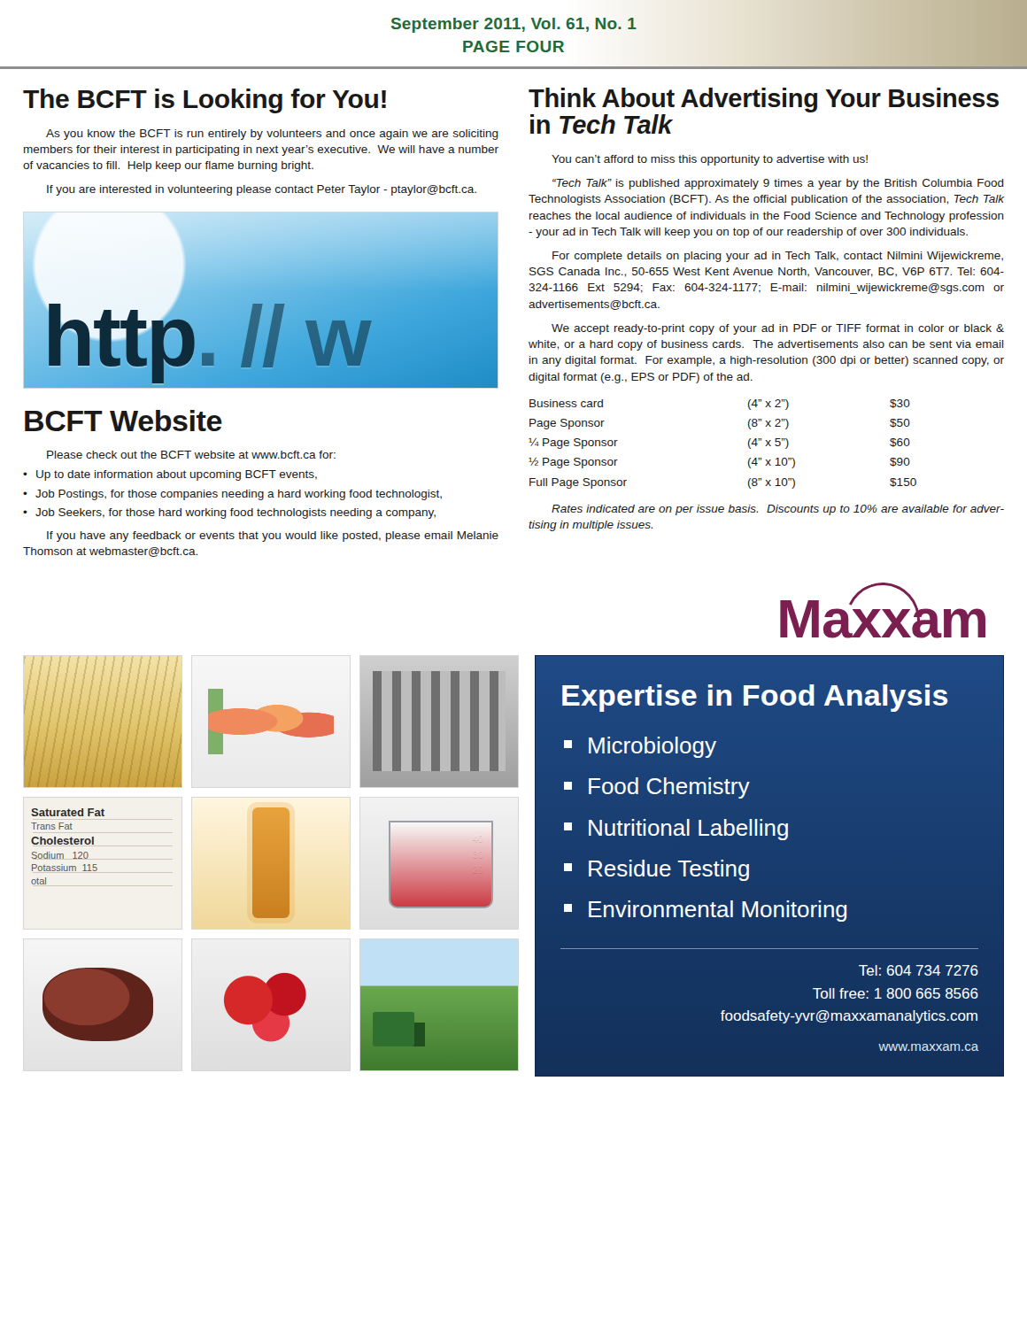September 2011, Vol. 61, No. 1
PAGE FOUR
The BCFT is Looking for You!
As you know the BCFT is run entirely by volunteers and once again we are soliciting members for their interest in participating in next year’s executive. We will have a number of vacancies to fill. Help keep our flame burning bright.
If you are interested in volunteering please contact Peter Taylor - ptaylor@bcft.ca.
http. // w
BCFT Website
Please check out the BCFT website at www.bcft.ca for:
Up to date information about upcoming BCFT events,
Job Postings, for those companies needing a hard working food technologist,
Job Seekers, for those hard working food technologists needing a company,
If you have any feedback or events that you would like posted, please email Melanie Thomson at webmaster@bcft.ca.
Think About Advertising Your Business in Tech Talk
You can’t afford to miss this opportunity to advertise with us!
“Tech Talk” is published approximately 9 times a year by the British Columbia Food Technologists Association (BCFT). As the official publication of the association, Tech Talk reaches the local audience of individuals in the Food Science and Technology profession - your ad in Tech Talk will keep you on top of our readership of over 300 individuals.
For complete details on placing your ad in Tech Talk, contact Nilmini Wijewickreme, SGS Canada Inc., 50-655 West Kent Avenue North, Vancouver, BC, V6P 6T7. Tel: 604-324-1166 Ext 5294; Fax: 604-324-1177; E-mail: nilmini_wijewickreme@sgs.com or advertisements@bcft.ca.
We accept ready-to-print copy of your ad in PDF or TIFF format in color or black & white, or a hard copy of business cards. The advertisements also can be sent via email in any digital format. For example, a high-resolution (300 dpi or better) scanned copy, or digital format (e.g., EPS or PDF) of the ad.
| Business card | (4” x 2”) | $30 |
| Page Sponsor | (8” x 2”) | $50 |
| ¼ Page Sponsor | (4” x 5”) | $60 |
| ½ Page Sponsor | (4” x 10”) | $90 |
| Full Page Sponsor | (8” x 10”) | $150 |
Rates indicated are on per issue basis. Discounts up to 10% are available for advertising in multiple issues.
Maxxam
Saturated Fat Trans Fat Cholesterol Sodium 120 Potassium 115 otal
40
30
20
Expertise in Food Analysis
Microbiology
Food Chemistry
Nutritional Labelling
Residue Testing
Environmental Monitoring
Tel: 604 734 7276
Toll free: 1 800 665 8566
foodsafety-yvr@maxxamanalytics.com
www.maxxam.ca